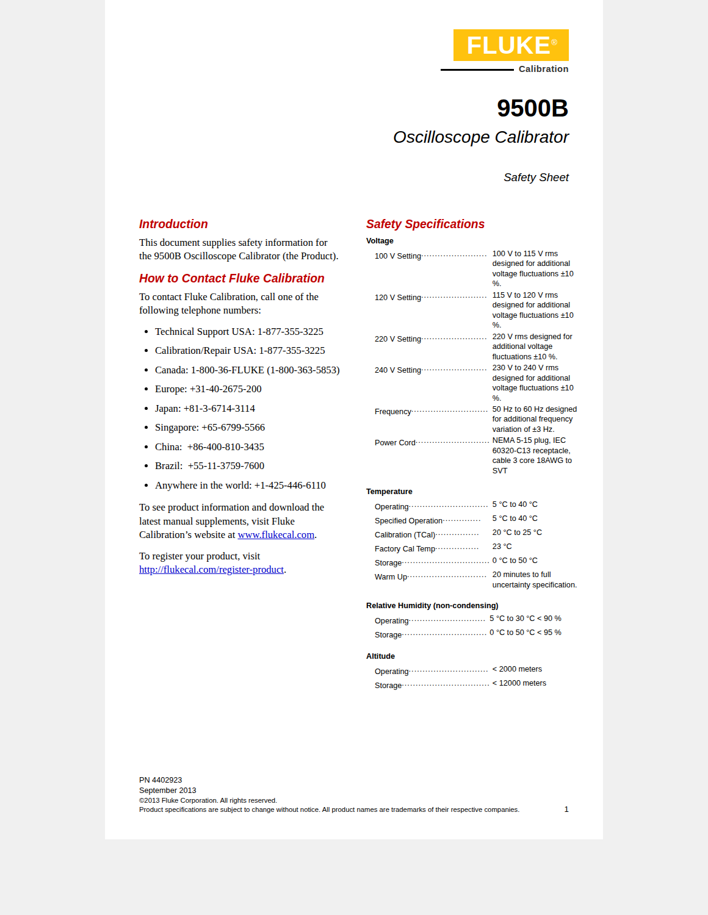FLUKE®
Calibration
9500B
Oscilloscope Calibrator
Safety Sheet
Introduction
This document supplies safety information for the 9500B Oscilloscope Calibrator (the Product).
How to Contact Fluke Calibration
To contact Fluke Calibration, call one of the following telephone numbers:
Technical Support USA: 1-877-355-3225
Calibration/Repair USA: 1-877-355-3225
Canada: 1-800-36-FLUKE (1-800-363-5853)
Europe: +31-40-2675-200
Japan: +81-3-6714-3114
Singapore: +65-6799-5566
China: +86-400-810-3435
Brazil: +55-11-3759-7600
Anywhere in the world: +1-425-446-6110
To see product information and download the latest manual supplements, visit Fluke Calibration’s website at www.flukecal.com.
To register your product, visit http://flukecal.com/register-product.
Safety Specifications
Voltage
| 100 V Setting ........................ | 100 V to 115 V rms designed for additional voltage fluctuations ±10 %. |
| 120 V Setting ........................ | 115 V to 120 V rms designed for additional voltage fluctuations ±10 %. |
| 220 V Setting ........................ | 220 V rms designed for additional voltage fluctuations ±10 %. |
| 240 V Setting ........................ | 230 V to 240 V rms designed for additional voltage fluctuations ±10 %. |
| Frequency ............................ | 50 Hz to 60 Hz designed for additional frequency variation of ±3 Hz. |
| Power Cord ........................... | NEMA 5-15 plug, IEC 60320-C13 receptacle, cable 3 core 18AWG to SVT |
Temperature
| Operating ............................. | 5 °C to 40 °C |
| Specified Operation .............. | 5 °C to 40 °C |
| Calibration (TCal) ................ | 20 °C to 25 °C |
| Factory Cal Temp ................ | 23 °C |
| Storage ................................ | 0 °C to 50 °C |
| Warm Up ............................. | 20 minutes to full uncertainty specification. |
Relative Humidity (non-condensing)
| Operating ............................ | 5 °C to 30 °C < 90 % |
| Storage ............................... | 0 °C to 50 °C < 95 % |
Altitude
| Operating ............................. | < 2000 meters |
| Storage ................................ | < 12000 meters |
PN 4402923
September 2013
©2013 Fluke Corporation. All rights reserved.
Product specifications are subject to change without notice. All product names are trademarks of their respective companies.
1